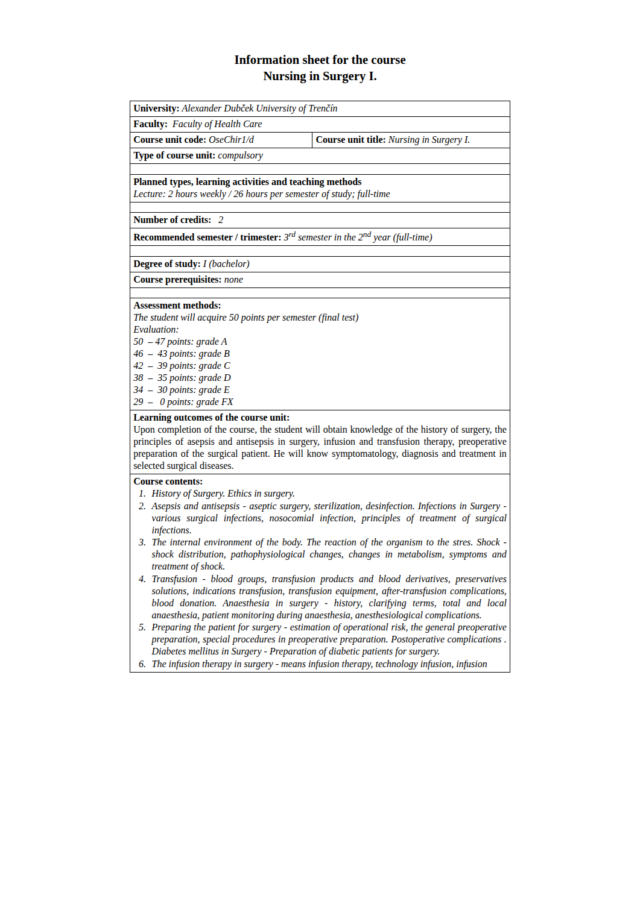Information sheet for the course
Nursing in Surgery I.
| University: Alexander Dubček University of Trenčín |
| Faculty: Faculty of Health Care |
| Course unit code: OseChir1/d | Course unit title: Nursing in Surgery I. |
| Type of course unit: compulsory |
| Planned types, learning activities and teaching methods Lecture: 2 hours weekly / 26 hours per semester of study; full-time |
| Number of credits: 2 |
| Recommended semester / trimester: 3 rd semester in the 2 nd year (full-time) |
| Degree of study: I (bachelor) |
| Course prerequisites: none |
| Assessment methods: The student will acquire 50 points per semester (final test) Evaluation: 50 – 47 points: grade A 46 – 43 points: grade B 42 – 39 points: grade C 38 – 35 points: grade D 34 – 30 points: grade E 29 – 0 points: grade FX |
| Learning outcomes of the course unit: Upon completion of the course, the student will obtain knowledge of the history of surgery, the principles of asepsis and antisepsis in surgery, infusion and transfusion therapy, preoperative preparation of the surgical patient. He will know symptomatology, diagnosis and treatment in selected surgical diseases. |
| Course contents: History of Surgery. Ethics in surgery. Asepsis and antisepsis - aseptic surgery, sterilization, desinfection. Infections in Surgery - various surgical infections, nosocomial infection, principles of treatment of surgical infections. The internal environment of the body. The reaction of the organism to the stres. Shock - shock distribution, pathophysiological changes, changes in metabolism, symptoms and treatment of shock. Transfusion - blood groups, transfusion products and blood derivatives, preservatives solutions, indications transfusion, transfusion equipment, after-transfusion complications, blood donation. Anaesthesia in surgery - history, clarifying terms, total and local anaesthesia, patient monitoring during anaesthesia, anesthesiological complications. Preparing the patient for surgery - estimation of operational risk, the general preoperative preparation, special procedures in preoperative preparation. Postoperative complications . Diabetes mellitus in Surgery - Preparation of diabetic patients for surgery. The infusion therapy in surgery - means infusion therapy, technology infusion, infusion |